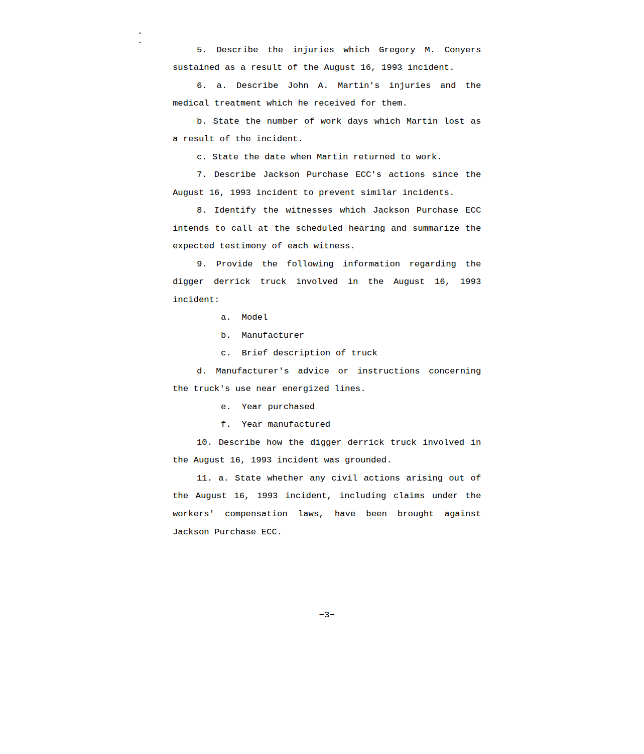. .
5. Describe the injuries which Gregory M. Conyers sustained as a result of the August 16, 1993 incident.
6. a. Describe John A. Martin's injuries and the medical treatment which he received for them.
b. State the number of work days which Martin lost as a result of the incident.
c. State the date when Martin returned to work.
7. Describe Jackson Purchase ECC's actions since the August 16, 1993 incident to prevent similar incidents.
8. Identify the witnesses which Jackson Purchase ECC intends to call at the scheduled hearing and summarize the expected testimony of each witness.
9. Provide the following information regarding the digger derrick truck involved in the August 16, 1993 incident:
a. Model
b. Manufacturer
c. Brief description of truck
d. Manufacturer's advice or instructions concerning the truck's use near energized lines.
e. Year purchased
f. Year manufactured
10. Describe how the digger derrick truck involved in the August 16, 1993 incident was grounded.
11. a. State whether any civil actions arising out of the August 16, 1993 incident, including claims under the workers' compensation laws, have been brought against Jackson Purchase ECC.
−3−